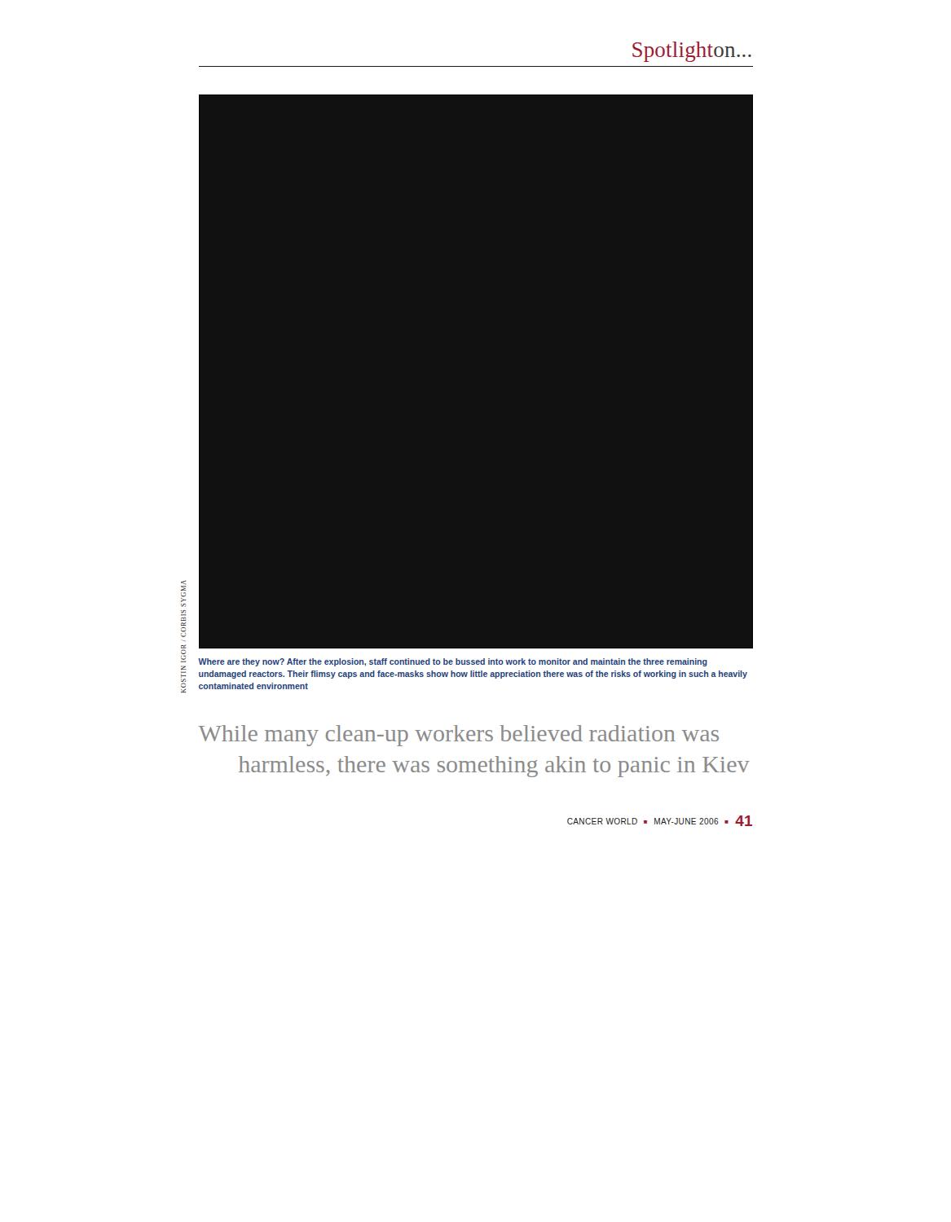Spotlight on...
KOSTIN IGOR / CORBIS SYGMA
Where are they now? After the explosion, staff continued to be bussed into work to monitor and maintain the three remaining undamaged reactors. Their flimsy caps and face-masks show how little appreciation there was of the risks of working in such a heavily contaminated environment
While many clean-up workers believed radiation was harmless, there was something akin to panic in Kiev
CANCER WORLD ■ MAY-JUNE 2006 ■41